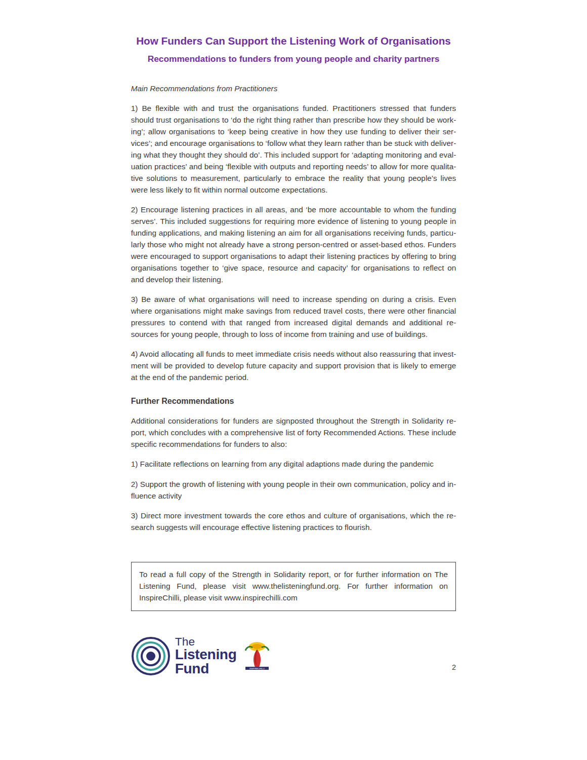How Funders Can Support the Listening Work of Organisations
Recommendations to funders from young people and charity partners
Main Recommendations from Practitioners
1) Be flexible with and trust the organisations funded. Practitioners stressed that funders should trust organisations to ‘do the right thing rather than prescribe how they should be working’; allow organisations to ‘keep being creative in how they use funding to deliver their services’; and encourage organisations to ‘follow what they learn rather than be stuck with delivering what they thought they should do’. This included support for ‘adapting monitoring and evaluation practices’ and being ‘flexible with outputs and reporting needs’ to allow for more qualitative solutions to measurement, particularly to embrace the reality that young people’s lives were less likely to fit within normal outcome expectations.
2) Encourage listening practices in all areas, and ‘be more accountable to whom the funding serves’. This included suggestions for requiring more evidence of listening to young people in funding applications, and making listening an aim for all organisations receiving funds, particularly those who might not already have a strong person-centred or asset-based ethos. Funders were encouraged to support organisations to adapt their listening practices by offering to bring organisations together to ‘give space, resource and capacity’ for organisations to reflect on and develop their listening.
3) Be aware of what organisations will need to increase spending on during a crisis. Even where organisations might make savings from reduced travel costs, there were other financial pressures to contend with that ranged from increased digital demands and additional resources for young people, through to loss of income from training and use of buildings.
4) Avoid allocating all funds to meet immediate crisis needs without also reassuring that investment will be provided to develop future capacity and support provision that is likely to emerge at the end of the pandemic period.
Further Recommendations
Additional considerations for funders are signposted throughout the Strength in Solidarity report, which concludes with a comprehensive list of forty Recommended Actions. These include specific recommendations for funders to also:
1) Facilitate reflections on learning from any digital adaptions made during the pandemic
2) Support the growth of listening with young people in their own communication, policy and influence activity
3) Direct more investment towards the core ethos and culture of organisations, which the research suggests will encourage effective listening practices to flourish.
To read a full copy of the Strength in Solidarity report, or for further information on The Listening Fund, please visit www.thelisteningfund.org. For further information on InspireChilli, please visit www.inspirechilli.com
The
Listening
Fund
INSPIRECHILLI
2